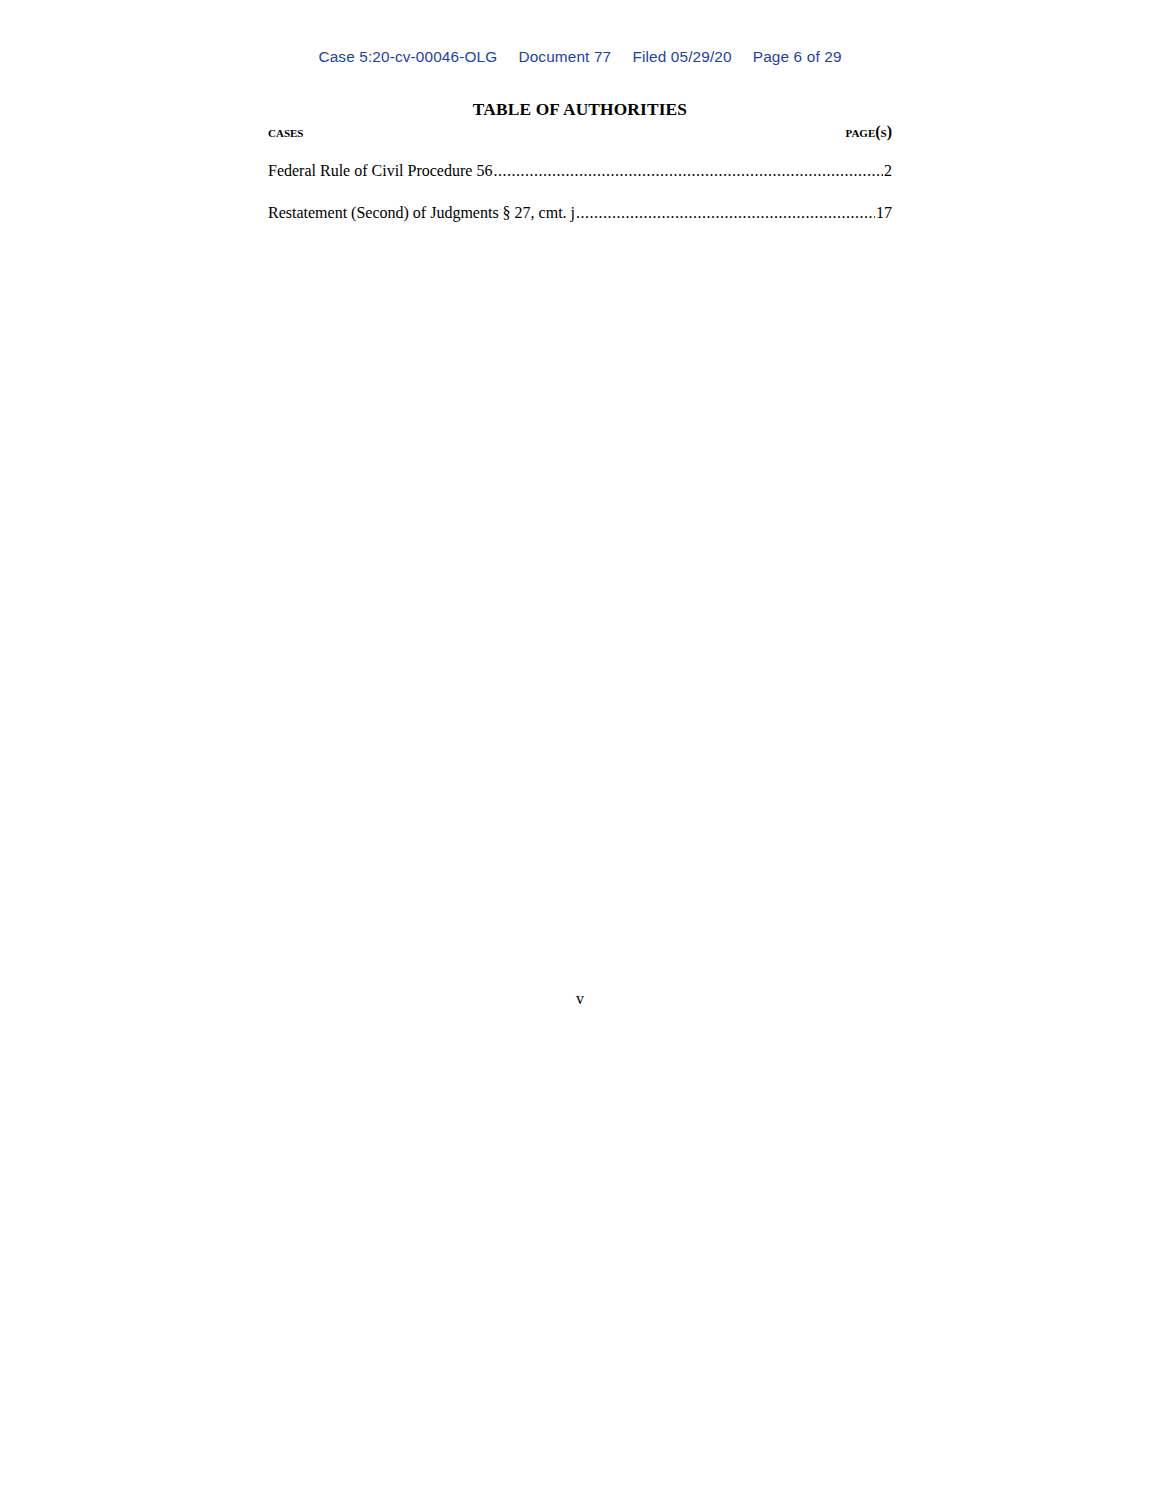Case 5:20-cv-00046-OLG Document 77 Filed 05/29/20 Page 6 of 29
TABLE OF AUTHORITIES
Cases Page(s)
Federal Rule of Civil Procedure 56 ................................................................................................ 2
Restatement (Second) of Judgments § 27, cmt. j ......................................................................... 17
v